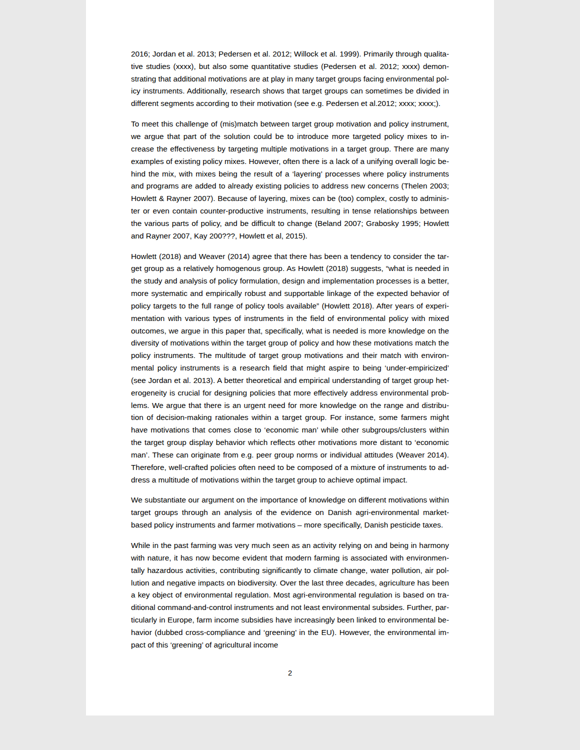2016; Jordan et al. 2013; Pedersen et al. 2012; Willock et al. 1999). Primarily through qualitative studies (xxxx), but also some quantitative studies (Pedersen et al. 2012; xxxx) demonstrating that additional motivations are at play in many target groups facing environmental policy instruments. Additionally, research shows that target groups can sometimes be divided in different segments according to their motivation (see e.g. Pedersen et al.2012; xxxx; xxxx;).
To meet this challenge of (mis)match between target group motivation and policy instrument, we argue that part of the solution could be to introduce more targeted policy mixes to increase the effectiveness by targeting multiple motivations in a target group. There are many examples of existing policy mixes. However, often there is a lack of a unifying overall logic behind the mix, with mixes being the result of a ‘layering’ processes where policy instruments and programs are added to already existing policies to address new concerns (Thelen 2003; Howlett & Rayner 2007). Because of layering, mixes can be (too) complex, costly to administer or even contain counter-productive instruments, resulting in tense relationships between the various parts of policy, and be difficult to change (Beland 2007; Grabosky 1995; Howlett and Rayner 2007, Kay 200???, Howlett et al, 2015).
Howlett (2018) and Weaver (2014) agree that there has been a tendency to consider the target group as a relatively homogenous group. As Howlett (2018) suggests, “what is needed in the study and analysis of policy formulation, design and implementation processes is a better, more systematic and empirically robust and supportable linkage of the expected behavior of policy targets to the full range of policy tools available” (Howlett 2018). After years of experimentation with various types of instruments in the field of environmental policy with mixed outcomes, we argue in this paper that, specifically, what is needed is more knowledge on the diversity of motivations within the target group of policy and how these motivations match the policy instruments. The multitude of target group motivations and their match with environmental policy instruments is a research field that might aspire to being ‘under-empiricized’ (see Jordan et al. 2013). A better theoretical and empirical understanding of target group heterogeneity is crucial for designing policies that more effectively address environmental problems. We argue that there is an urgent need for more knowledge on the range and distribution of decision-making rationales within a target group. For instance, some farmers might have motivations that comes close to ‘economic man’ while other subgroups/clusters within the target group display behavior which reflects other motivations more distant to ‘economic man’. These can originate from e.g. peer group norms or individual attitudes (Weaver 2014). Therefore, well-crafted policies often need to be composed of a mixture of instruments to address a multitude of motivations within the target group to achieve optimal impact.
We substantiate our argument on the importance of knowledge on different motivations within target groups through an analysis of the evidence on Danish agri-environmental market-based policy instruments and farmer motivations – more specifically, Danish pesticide taxes.
While in the past farming was very much seen as an activity relying on and being in harmony with nature, it has now become evident that modern farming is associated with environmentally hazardous activities, contributing significantly to climate change, water pollution, air pollution and negative impacts on biodiversity. Over the last three decades, agriculture has been a key object of environmental regulation. Most agri-environmental regulation is based on traditional command-and-control instruments and not least environmental subsides. Further, particularly in Europe, farm income subsidies have increasingly been linked to environmental behavior (dubbed cross-compliance and ‘greening’ in the EU). However, the environmental impact of this ‘greening’ of agricultural income
2